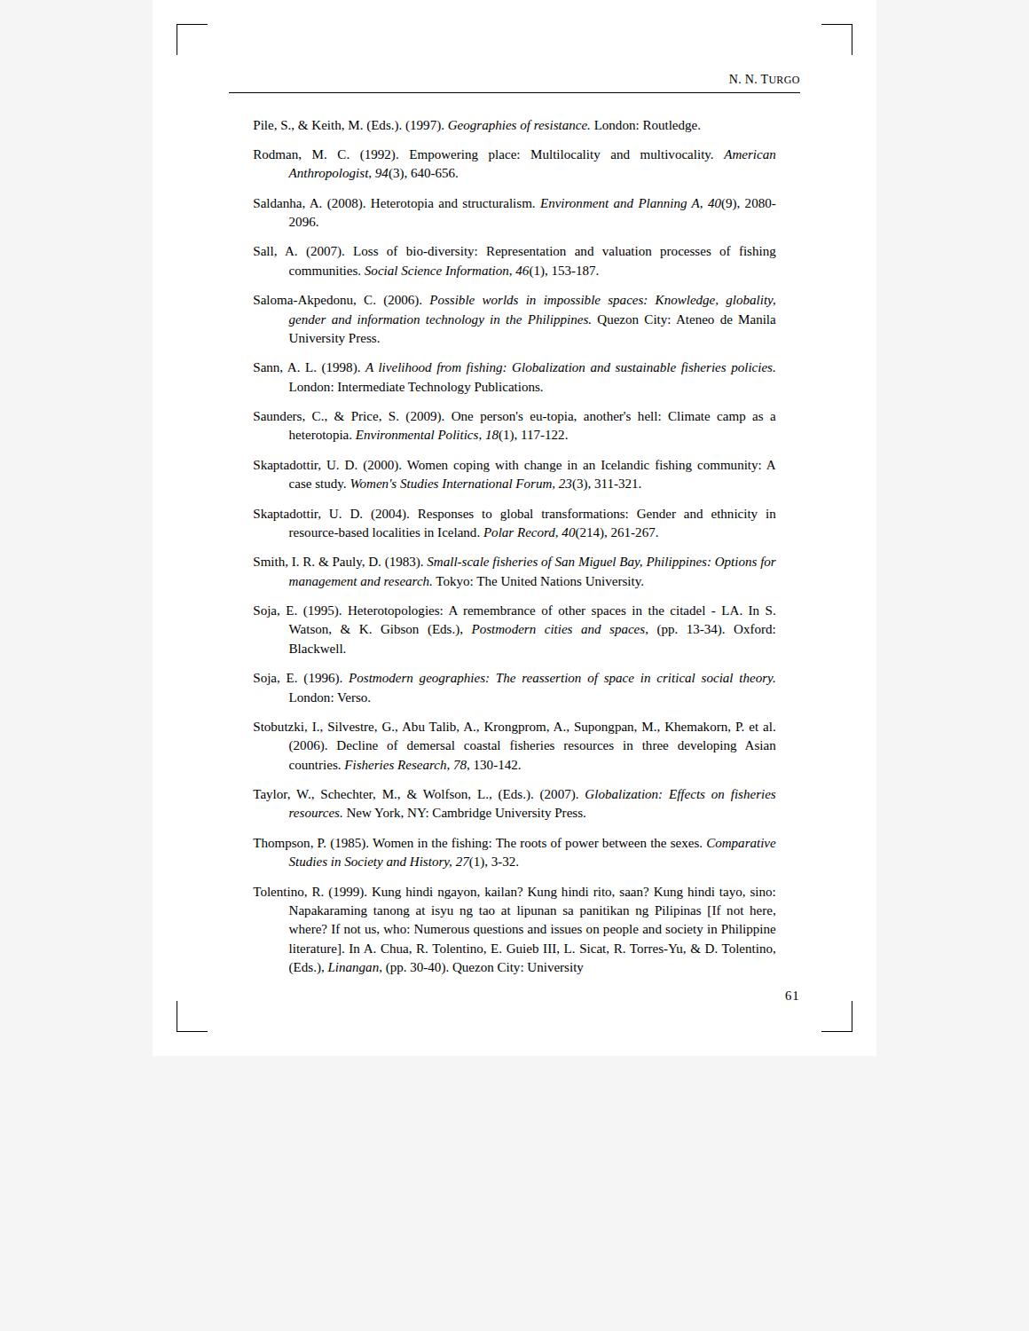N. N. TURGO
Pile, S., & Keith, M. (Eds.). (1997). Geographies of resistance. London: Routledge.
Rodman, M. C. (1992). Empowering place: Multilocality and multivocality. American Anthropologist, 94(3), 640-656.
Saldanha, A. (2008). Heterotopia and structuralism. Environment and Planning A, 40(9), 2080-2096.
Sall, A. (2007). Loss of bio-diversity: Representation and valuation processes of fishing communities. Social Science Information, 46(1), 153-187.
Saloma-Akpedonu, C. (2006). Possible worlds in impossible spaces: Knowledge, globality, gender and information technology in the Philippines. Quezon City: Ateneo de Manila University Press.
Sann, A. L. (1998). A livelihood from fishing: Globalization and sustainable fisheries policies. London: Intermediate Technology Publications.
Saunders, C., & Price, S. (2009). One person's eu-topia, another's hell: Climate camp as a heterotopia. Environmental Politics, 18(1), 117-122.
Skaptadottir, U. D. (2000). Women coping with change in an Icelandic fishing community: A case study. Women's Studies International Forum, 23(3), 311-321.
Skaptadottir, U. D. (2004). Responses to global transformations: Gender and ethnicity in resource-based localities in Iceland. Polar Record, 40(214), 261-267.
Smith, I. R. & Pauly, D. (1983). Small-scale fisheries of San Miguel Bay, Philippines: Options for management and research. Tokyo: The United Nations University.
Soja, E. (1995). Heterotopologies: A remembrance of other spaces in the citadel - LA. In S. Watson, & K. Gibson (Eds.), Postmodern cities and spaces, (pp. 13-34). Oxford: Blackwell.
Soja, E. (1996). Postmodern geographies: The reassertion of space in critical social theory. London: Verso.
Stobutzki, I., Silvestre, G., Abu Talib, A., Krongprom, A., Supongpan, M., Khemakorn, P. et al. (2006). Decline of demersal coastal fisheries resources in three developing Asian countries. Fisheries Research, 78, 130-142.
Taylor, W., Schechter, M., & Wolfson, L., (Eds.). (2007). Globalization: Effects on fisheries resources. New York, NY: Cambridge University Press.
Thompson, P. (1985). Women in the fishing: The roots of power between the sexes. Comparative Studies in Society and History, 27(1), 3-32.
Tolentino, R. (1999). Kung hindi ngayon, kailan? Kung hindi rito, saan? Kung hindi tayo, sino: Napakaraming tanong at isyu ng tao at lipunan sa panitikan ng Pilipinas [If not here, where? If not us, who: Numerous questions and issues on people and society in Philippine literature]. In A. Chua, R. Tolentino, E. Guieb III, L. Sicat, R. Torres-Yu, & D. Tolentino, (Eds.), Linangan, (pp. 30-40). Quezon City: University
61